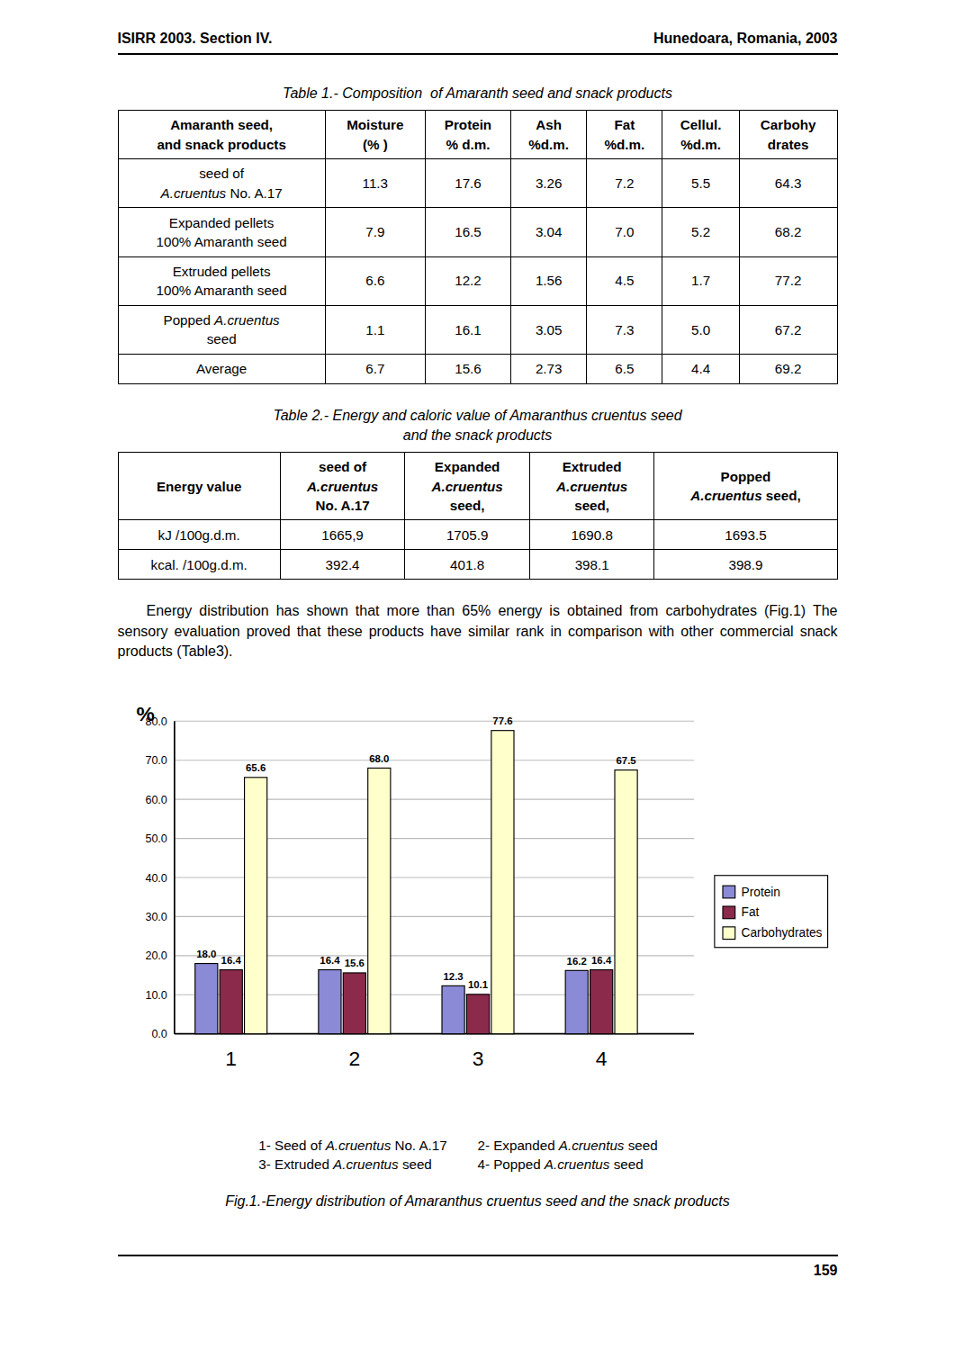ISIRR 2003. Section IV.
Hunedoara, Romania, 2003
Table 1.- Composition of Amaranth seed and snack products
| Amaranth seed, and snack products | Moisture (% ) | Protein % d.m. | Ash %d.m. | Fat %d.m. | Cellul. %d.m. | Carbohy drates |
| --- | --- | --- | --- | --- | --- | --- |
| seed of A.cruentus No. A.17 | 11.3 | 17.6 | 3.26 | 7.2 | 5.5 | 64.3 |
| Expanded pellets 100% Amaranth seed | 7.9 | 16.5 | 3.04 | 7.0 | 5.2 | 68.2 |
| Extruded pellets 100% Amaranth seed | 6.6 | 12.2 | 1.56 | 4.5 | 1.7 | 77.2 |
| Popped A.cruentus seed | 1.1 | 16.1 | 3.05 | 7.3 | 5.0 | 67.2 |
| Average | 6.7 | 15.6 | 2.73 | 6.5 | 4.4 | 69.2 |
Table 2.- Energy and caloric value of Amaranthus cruentus seed
and the snack products
| Energy value | seed of A.cruentus No. A.17 | Expanded A.cruentus seed, | Extruded A.cruentus seed, | Popped A.cruentus seed, |
| --- | --- | --- | --- | --- |
| kJ /100g.d.m. | 1665,9 | 1705.9 | 1690.8 | 1693.5 |
| kcal. /100g.d.m. | 392.4 | 401.8 | 398.1 | 398.9 |
Energy distribution has shown that more than 65% energy is obtained from carbohydrates (Fig.1) The sensory evaluation proved that these products have similar rank in comparison with other commercial snack products (Table3).
% 80.0 70.0 60.0 50.0 40.0 30.0 20.0 10.0 0.0 18.0 16.4 65.6 16.4 15.6 68.0 12.3 10.1 77.6 16.2 16.4 67.5 1 2 3 4 Protein Fat Carbohydrates
1- Seed of A.cruentus No. A.172- Expanded A.cruentus seed
3- Extruded A.cruentus seed 4- Popped A.cruentus seed
Fig.1.-Energy distribution of Amaranthus cruentus seed and the snack products
159